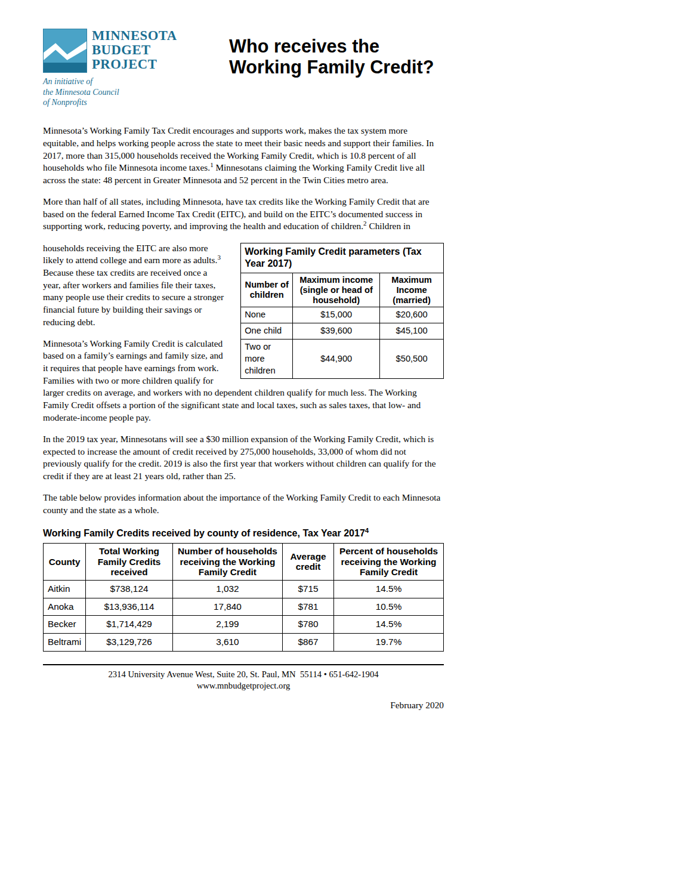MINNESOTA
BUDGET
PROJECT
An initiative of
the Minnesota Council
of Nonprofits
Who receives the Working Family Credit?
Minnesota’s Working Family Tax Credit encourages and supports work, makes the tax system more equitable, and helps working people across the state to meet their basic needs and support their families. In 2017, more than 315,000 households received the Working Family Credit, which is 10.8 percent of all households who file Minnesota income taxes.1 Minnesotans claiming the Working Family Credit live all across the state: 48 percent in Greater Minnesota and 52 percent in the Twin Cities metro area.
More than half of all states, including Minnesota, have tax credits like the Working Family Credit that are based on the federal Earned Income Tax Credit (EITC), and build on the EITC’s documented success in supporting work, reducing poverty, and improving the health and education of children.2 Children in
Working Family Credit parameters (Tax Year 2017)
| Number of children | Maximum income (single or head of household) | Maximum Income (married) |
| --- | --- | --- |
| None | $15,000 | $20,600 |
| One child | $39,600 | $45,100 |
| Two or more children | $44,900 | $50,500 |
households receiving the EITC are also more likely to attend college and earn more as adults.3 Because these tax credits are received once a year, after workers and families file their taxes, many people use their credits to secure a stronger financial future by building their savings or reducing debt.
Minnesota’s Working Family Credit is calculated based on a family’s earnings and family size, and it requires that people have earnings from work. Families with two or more children qualify for larger credits on average, and workers with no dependent children qualify for much less. The Working Family Credit offsets a portion of the significant state and local taxes, such as sales taxes, that low- and moderate-income people pay.
In the 2019 tax year, Minnesotans will see a $30 million expansion of the Working Family Credit, which is expected to increase the amount of credit received by 275,000 households, 33,000 of whom did not previously qualify for the credit. 2019 is also the first year that workers without children can qualify for the credit if they are at least 21 years old, rather than 25.
The table below provides information about the importance of the Working Family Credit to each Minnesota county and the state as a whole.
Working Family Credits received by county of residence, Tax Year 20174
| County | Total Working Family Credits received | Number of households receiving the Working Family Credit | Average credit | Percent of households receiving the Working Family Credit |
| --- | --- | --- | --- | --- |
| Aitkin | $738,124 | 1,032 | $715 | 14.5% |
| Anoka | $13,936,114 | 17,840 | $781 | 10.5% |
| Becker | $1,714,429 | 2,199 | $780 | 14.5% |
| Beltrami | $3,129,726 | 3,610 | $867 | 19.7% |
2314 University Avenue West, Suite 20, St. Paul, MN 55114 • 651-642-1904
www.mnbudgetproject.org
February 2020